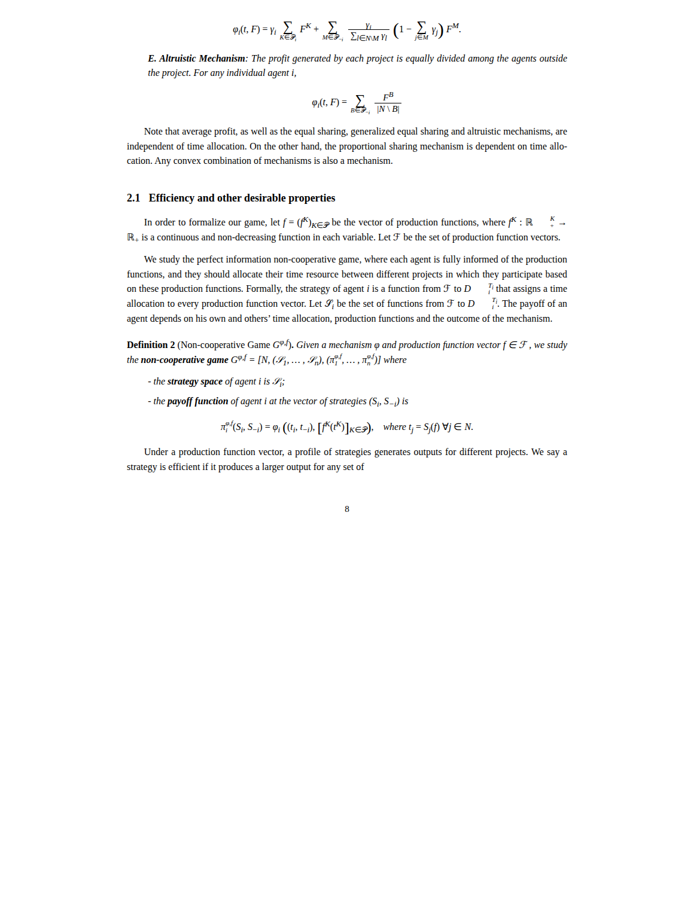φi(t, F) = γi ∑K∈𝒫i FK + ∑M∈𝒫−i γi∑l∈N\M γl (1 − ∑j∈M γj) FM.
E. Altruistic Mechanism: The profit generated by each project is equally divided among the agents outside the project. For any individual agent i,
φi(t, F) = ∑B∈𝒫−i FB|N \ B|
Note that average profit, as well as the equal sharing, generalized equal sharing and altruistic mechanisms, are independent of time allocation. On the other hand, the proportional sharing mechanism is dependent on time allocation. Any convex combination of mechanisms is also a mechanism.
2.1 Efficiency and other desirable properties
In order to formalize our game, let f = (fK)K∈𝒫 be the vector of production functions, where fK : ℝK+ → ℝ+ is a continuous and non-decreasing function in each variable. Let ℱ be the set of production function vectors.
We study the perfect information non-cooperative game, where each agent is fully informed of the production functions, and they should allocate their time resource between different projects in which they participate based on these production functions. Formally, the strategy of agent i is a function from ℱ to DTi i that assigns a time allocation to every production function vector. Let 𝒮i be the set of functions from ℱ to DTi i. The payoff of an agent depends on his own and others’ time allocation, production functions and the outcome of the mechanism.
Definition 2 (Non-cooperative Game Gφ,f). Given a mechanism φ and production function vector f ∈ ℱ , we study the non-cooperative game Gφ,f = [N, (𝒮1, … , 𝒮n), (πφ,f 1, … , πφ,f n)] where
the strategy space of agent i is 𝒮i;
the payoff function of agent i at the vector of strategies (Si, S−i) is
πφ,f i(Si, S−i) = φi ((ti, t−i), [fK(tK)]K∈𝒫), where tj = Sj(f) ∀j ∈ N.
Under a production function vector, a profile of strategies generates outputs for different projects. We say a strategy is efficient if it produces a larger output for any set of
8